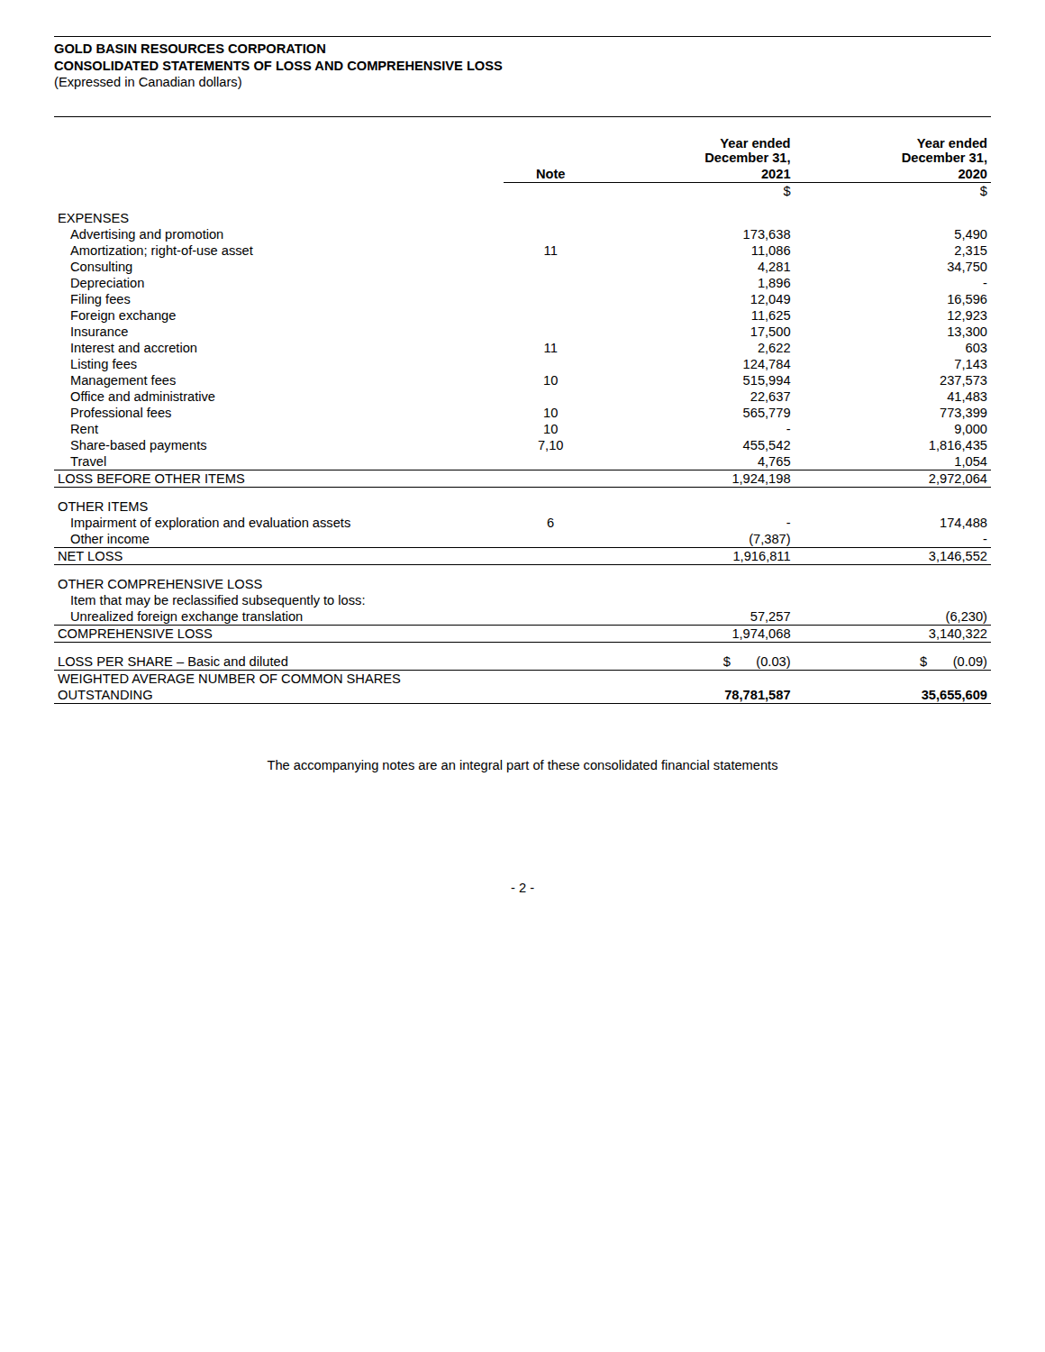GOLD BASIN RESOURCES CORPORATION
CONSOLIDATED STATEMENTS OF LOSS AND COMPREHENSIVE LOSS
(Expressed in Canadian dollars)
| | | Year ended December 31, | Year ended December 31, |
| | Note | 2021 | 2020 |
| | | $ | $ |
| EXPENSES | | | |
| Advertising and promotion | | 173,638 | 5,490 |
| Amortization; right-of-use asset | 11 | 11,086 | 2,315 |
| Consulting | | 4,281 | 34,750 |
| Depreciation | | 1,896 | - |
| Filing fees | | 12,049 | 16,596 |
| Foreign exchange | | 11,625 | 12,923 |
| Insurance | | 17,500 | 13,300 |
| Interest and accretion | 11 | 2,622 | 603 |
| Listing fees | | 124,784 | 7,143 |
| Management fees | 10 | 515,994 | 237,573 |
| Office and administrative | | 22,637 | 41,483 |
| Professional fees | 10 | 565,779 | 773,399 |
| Rent | 10 | - | 9,000 |
| Share-based payments | 7,10 | 455,542 | 1,816,435 |
| Travel | | 4,765 | 1,054 |
| LOSS BEFORE OTHER ITEMS | | 1,924,198 | 2,972,064 |
| OTHER ITEMS | | | |
| Impairment of exploration and evaluation assets | 6 | - | 174,488 |
| Other income | | (7,387) | - |
| NET LOSS | | 1,916,811 | 3,146,552 |
| OTHER COMPREHENSIVE LOSS | | | |
| Item that may be reclassified subsequently to loss: | | | |
| Unrealized foreign exchange translation | | 57,257 | (6,230) |
| COMPREHENSIVE LOSS | | 1,974,068 | 3,140,322 |
| LOSS PER SHARE – Basic and diluted | | $ (0.03) | $ (0.09) |
| WEIGHTED AVERAGE NUMBER OF COMMON SHARES | | | |
| OUTSTANDING | | 78,781,587 | 35,655,609 |
The accompanying notes are an integral part of these consolidated financial statements
- 2 -